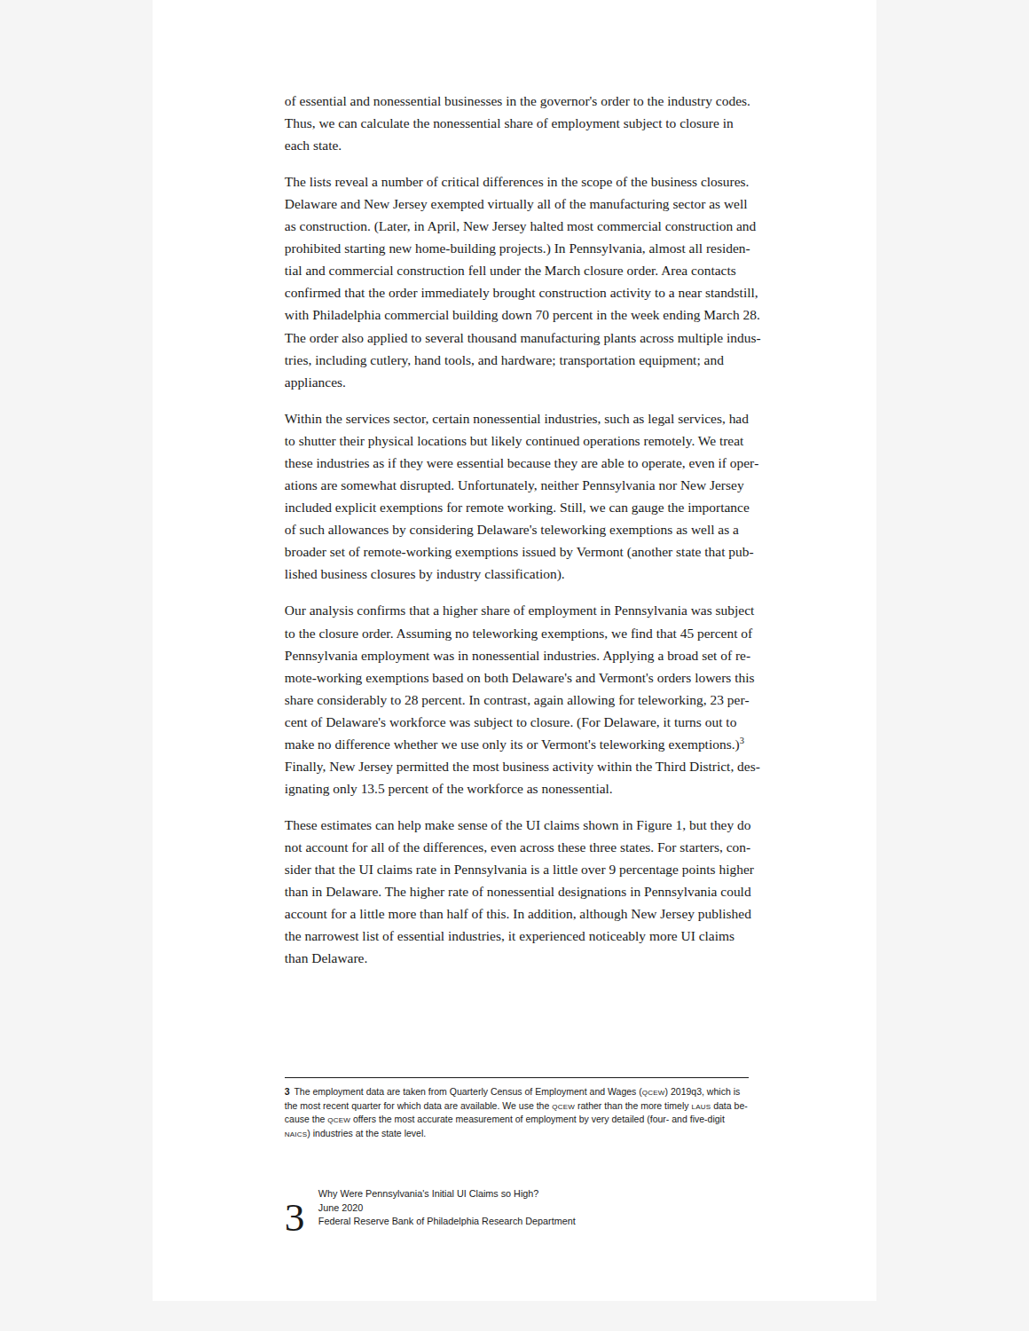of essential and nonessential businesses in the governor's order to the industry codes. Thus, we can calculate the nonessential share of employment subject to closure in each state.
The lists reveal a number of critical differences in the scope of the business closures. Delaware and New Jersey exempted virtually all of the manufacturing sector as well as construction. (Later, in April, New Jersey halted most commercial construction and prohibited starting new home-building projects.) In Pennsylvania, almost all residential and commercial construction fell under the March closure order. Area contacts confirmed that the order immediately brought construction activity to a near standstill, with Philadelphia commercial building down 70 percent in the week ending March 28. The order also applied to several thousand manufacturing plants across multiple industries, including cutlery, hand tools, and hardware; transportation equipment; and appliances.
Within the services sector, certain nonessential industries, such as legal services, had to shutter their physical locations but likely continued operations remotely. We treat these industries as if they were essential because they are able to operate, even if operations are somewhat disrupted. Unfortunately, neither Pennsylvania nor New Jersey included explicit exemptions for remote working. Still, we can gauge the importance of such allowances by considering Delaware's teleworking exemptions as well as a broader set of remote-working exemptions issued by Vermont (another state that published business closures by industry classification).
Our analysis confirms that a higher share of employment in Pennsylvania was subject to the closure order. Assuming no teleworking exemptions, we find that 45 percent of Pennsylvania employment was in nonessential industries. Applying a broad set of remote-working exemptions based on both Delaware's and Vermont's orders lowers this share considerably to 28 percent. In contrast, again allowing for teleworking, 23 percent of Delaware's workforce was subject to closure. (For Delaware, it turns out to make no difference whether we use only its or Vermont's teleworking exemptions.)3 Finally, New Jersey permitted the most business activity within the Third District, designating only 13.5 percent of the workforce as nonessential.
These estimates can help make sense of the UI claims shown in Figure 1, but they do not account for all of the differences, even across these three states. For starters, consider that the UI claims rate in Pennsylvania is a little over 9 percentage points higher than in Delaware. The higher rate of nonessential designations in Pennsylvania could account for a little more than half of this. In addition, although New Jersey published the narrowest list of essential industries, it experienced noticeably more UI claims than Delaware.
3 The employment data are taken from Quarterly Census of Employment and Wages (qcew) 2019q3, which is the most recent quarter for which data are available. We use the qcew rather than the more timely laus data because the qcew offers the most accurate measurement of employment by very detailed (four- and five-digit naics) industries at the state level.
3
Why Were Pennsylvania's Initial UI Claims so High?
June 2020
Federal Reserve Bank of Philadelphia Research Department